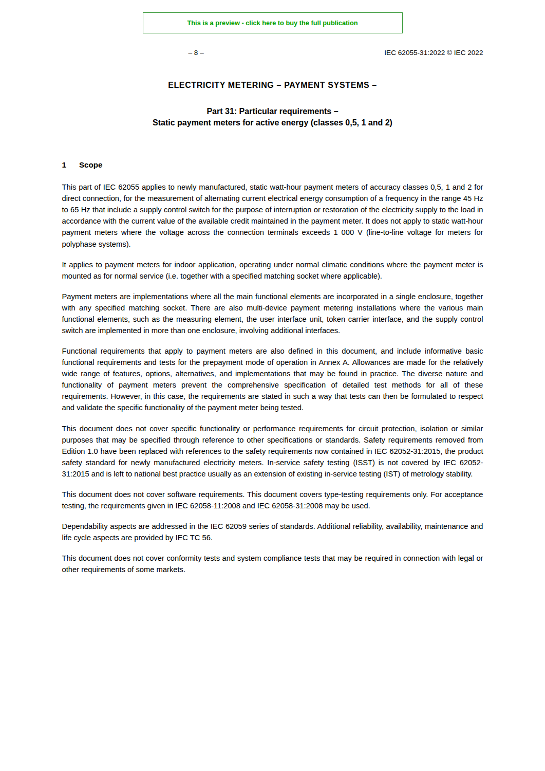This is a preview - click here to buy the full publication
– 8 – IEC 62055-31:2022 © IEC 2022
ELECTRICITY METERING – PAYMENT SYSTEMS –
Part 31: Particular requirements –
Static payment meters for active energy (classes 0,5, 1 and 2)
1 Scope
This part of IEC 62055 applies to newly manufactured, static watt-hour payment meters of accuracy classes 0,5, 1 and 2 for direct connection, for the measurement of alternating current electrical energy consumption of a frequency in the range 45 Hz to 65 Hz that include a supply control switch for the purpose of interruption or restoration of the electricity supply to the load in accordance with the current value of the available credit maintained in the payment meter. It does not apply to static watt-hour payment meters where the voltage across the connection terminals exceeds 1 000 V (line-to-line voltage for meters for polyphase systems).
It applies to payment meters for indoor application, operating under normal climatic conditions where the payment meter is mounted as for normal service (i.e. together with a specified matching socket where applicable).
Payment meters are implementations where all the main functional elements are incorporated in a single enclosure, together with any specified matching socket. There are also multi-device payment metering installations where the various main functional elements, such as the measuring element, the user interface unit, token carrier interface, and the supply control switch are implemented in more than one enclosure, involving additional interfaces.
Functional requirements that apply to payment meters are also defined in this document, and include informative basic functional requirements and tests for the prepayment mode of operation in Annex A. Allowances are made for the relatively wide range of features, options, alternatives, and implementations that may be found in practice. The diverse nature and functionality of payment meters prevent the comprehensive specification of detailed test methods for all of these requirements. However, in this case, the requirements are stated in such a way that tests can then be formulated to respect and validate the specific functionality of the payment meter being tested.
This document does not cover specific functionality or performance requirements for circuit protection, isolation or similar purposes that may be specified through reference to other specifications or standards. Safety requirements removed from Edition 1.0 have been replaced with references to the safety requirements now contained in IEC 62052-31:2015, the product safety standard for newly manufactured electricity meters. In-service safety testing (ISST) is not covered by IEC 62052-31:2015 and is left to national best practice usually as an extension of existing in-service testing (IST) of metrology stability.
This document does not cover software requirements. This document covers type-testing requirements only. For acceptance testing, the requirements given in IEC 62058-11:2008 and IEC 62058-31:2008 may be used.
Dependability aspects are addressed in the IEC 62059 series of standards. Additional reliability, availability, maintenance and life cycle aspects are provided by IEC TC 56.
This document does not cover conformity tests and system compliance tests that may be required in connection with legal or other requirements of some markets.